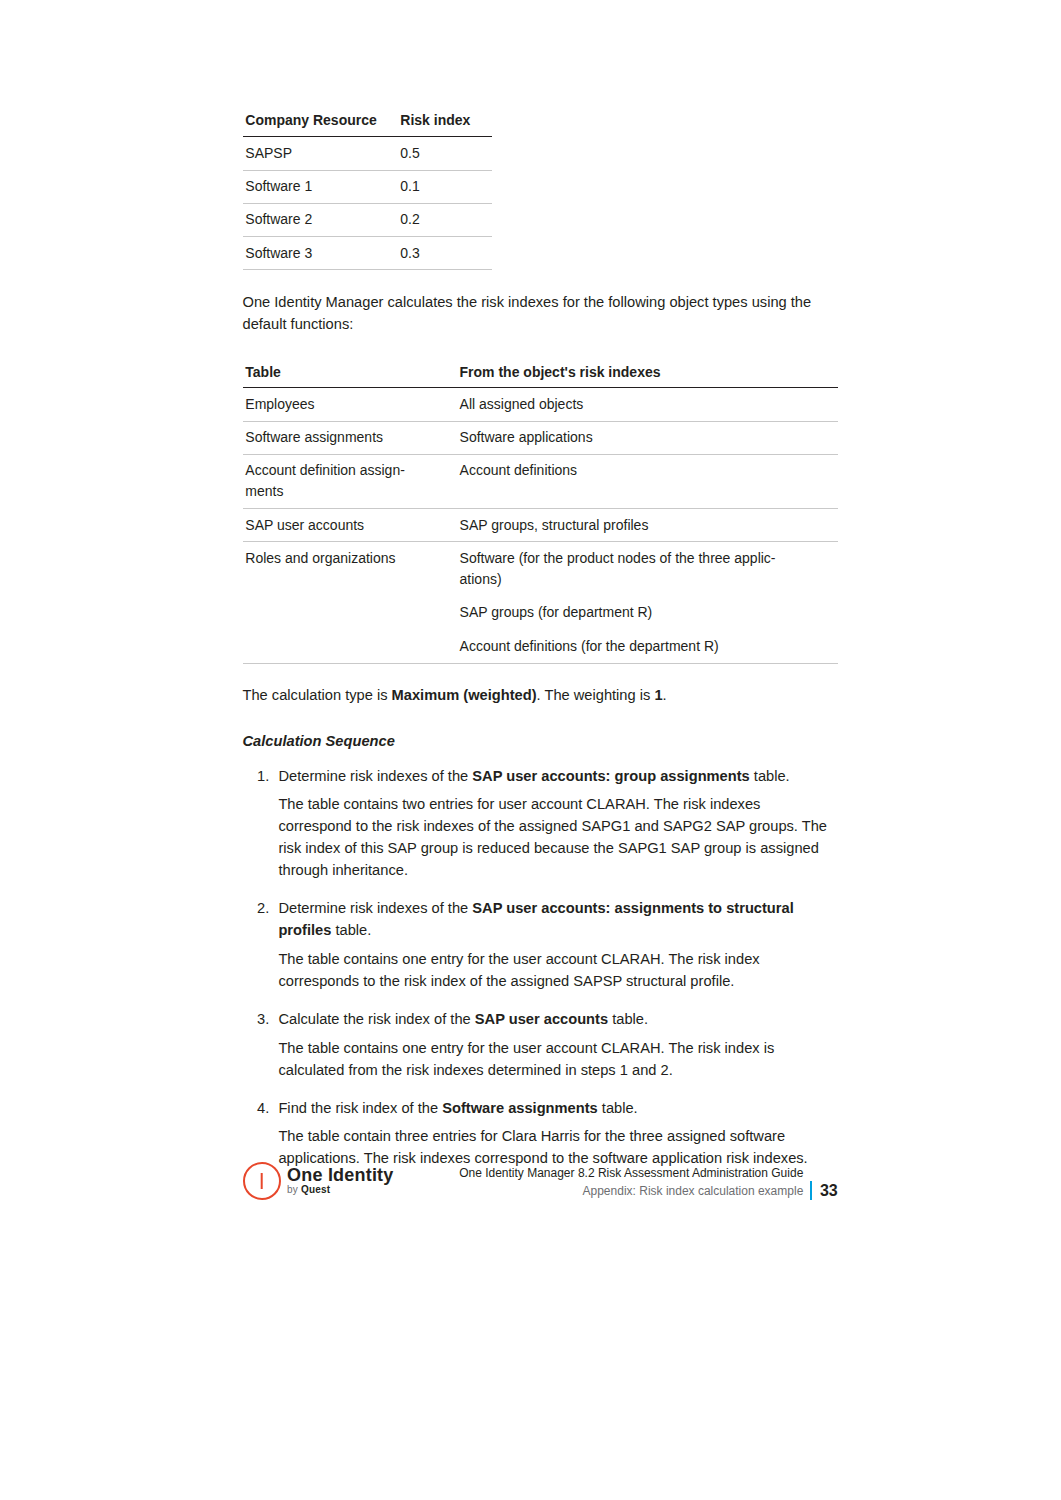| Company Resource | Risk index |
| --- | --- |
| SAPSP | 0.5 |
| Software 1 | 0.1 |
| Software 2 | 0.2 |
| Software 3 | 0.3 |
One Identity Manager calculates the risk indexes for the following object types using the default functions:
| Table | From the object's risk indexes |
| --- | --- |
| Employees | All assigned objects |
| Software assignments | Software applications |
| Account definition assign- ments | Account definitions |
| SAP user accounts | SAP groups, structural profiles |
| Roles and organizations | Software (for the product nodes of the three applic- ations) SAP groups (for department R) Account definitions (for the department R) |
The calculation type is Maximum (weighted). The weighting is 1.
Calculation Sequence
Determine risk indexes of the SAP user accounts: group assignments table.
The table contains two entries for user account CLARAH. The risk indexes correspond to the risk indexes of the assigned SAPG1 and SAPG2 SAP groups. The risk index of this SAP group is reduced because the SAPG1 SAP group is assigned through inheritance.
Determine risk indexes of the SAP user accounts: assignments to structural profiles table.
The table contains one entry for the user account CLARAH. The risk index corresponds to the risk index of the assigned SAPSP structural profile.
Calculate the risk index of the SAP user accounts table.
The table contains one entry for the user account CLARAH. The risk index is calculated from the risk indexes determined in steps 1 and 2.
Find the risk index of the Software assignments table.
The table contain three entries for Clara Harris for the three assigned software applications. The risk indexes correspond to the software application risk indexes.
One Identity
by Quest
One Identity Manager 8.2 Risk Assessment Administration Guide
Appendix: Risk index calculation example
33